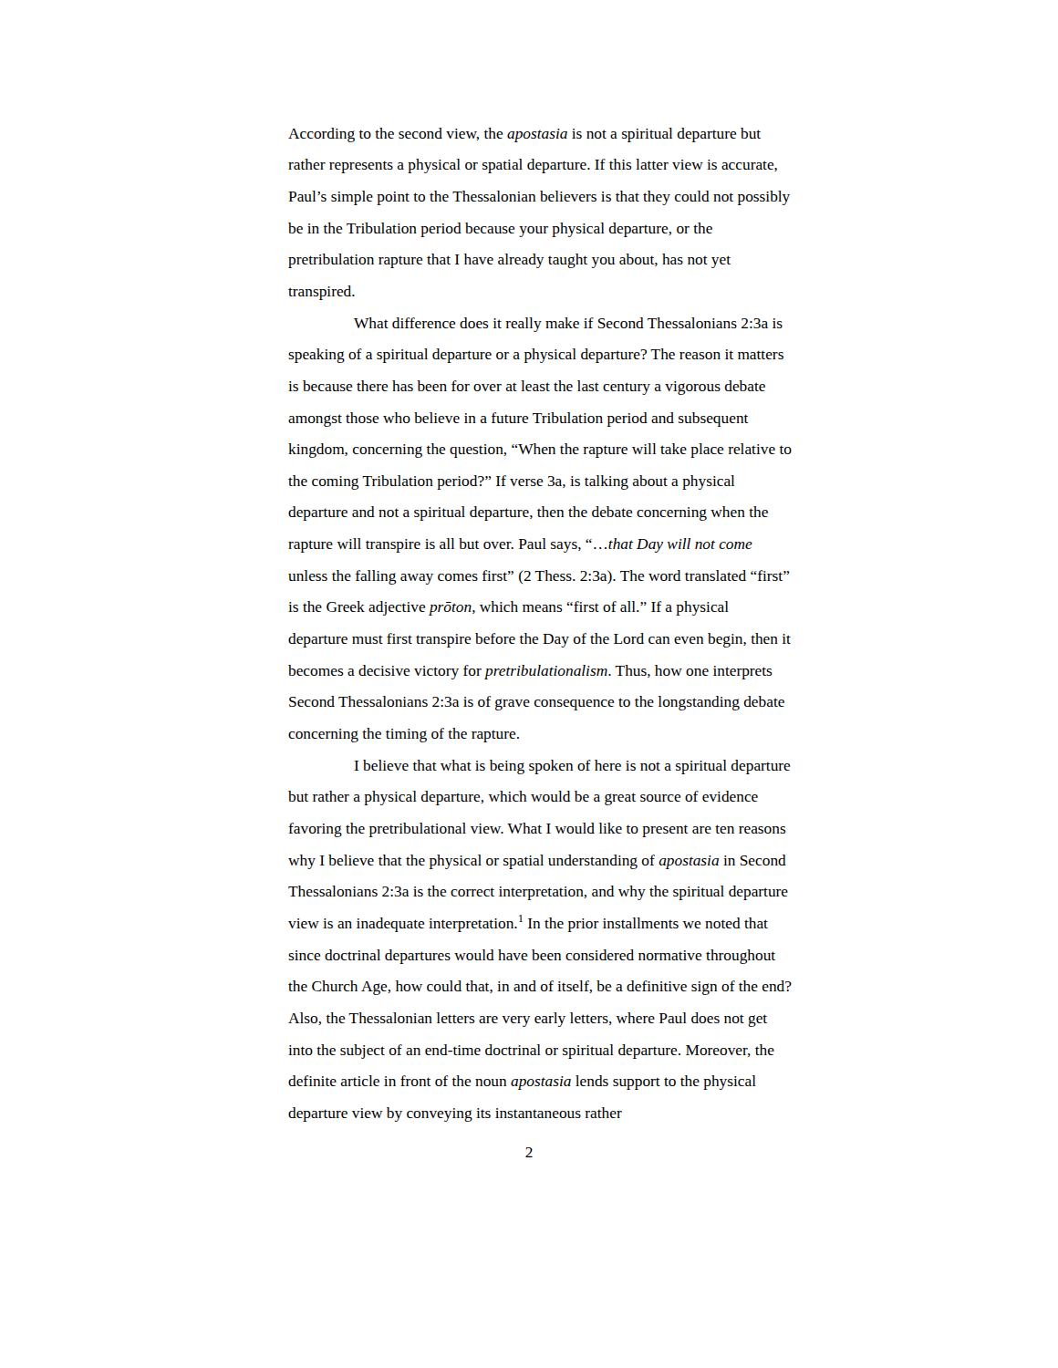According to the second view, the apostasia is not a spiritual departure but rather represents a physical or spatial departure. If this latter view is accurate, Paul’s simple point to the Thessalonian believers is that they could not possibly be in the Tribulation period because your physical departure, or the pretribulation rapture that I have already taught you about, has not yet transpired.
What difference does it really make if Second Thessalonians 2:3a is speaking of a spiritual departure or a physical departure? The reason it matters is because there has been for over at least the last century a vigorous debate amongst those who believe in a future Tribulation period and subsequent kingdom, concerning the question, “When the rapture will take place relative to the coming Tribulation period?” If verse 3a, is talking about a physical departure and not a spiritual departure, then the debate concerning when the rapture will transpire is all but over. Paul says, “…that Day will not come unless the falling away comes first” (2 Thess. 2:3a). The word translated “first” is the Greek adjective prōton, which means “first of all.” If a physical departure must first transpire before the Day of the Lord can even begin, then it becomes a decisive victory for pretribulationalism. Thus, how one interprets Second Thessalonians 2:3a is of grave consequence to the longstanding debate concerning the timing of the rapture.
I believe that what is being spoken of here is not a spiritual departure but rather a physical departure, which would be a great source of evidence favoring the pretribulational view. What I would like to present are ten reasons why I believe that the physical or spatial understanding of apostasia in Second Thessalonians 2:3a is the correct interpretation, and why the spiritual departure view is an inadequate interpretation.1 In the prior installments we noted that since doctrinal departures would have been considered normative throughout the Church Age, how could that, in and of itself, be a definitive sign of the end? Also, the Thessalonian letters are very early letters, where Paul does not get into the subject of an end-time doctrinal or spiritual departure. Moreover, the definite article in front of the noun apostasia lends support to the physical departure view by conveying its instantaneous rather
2